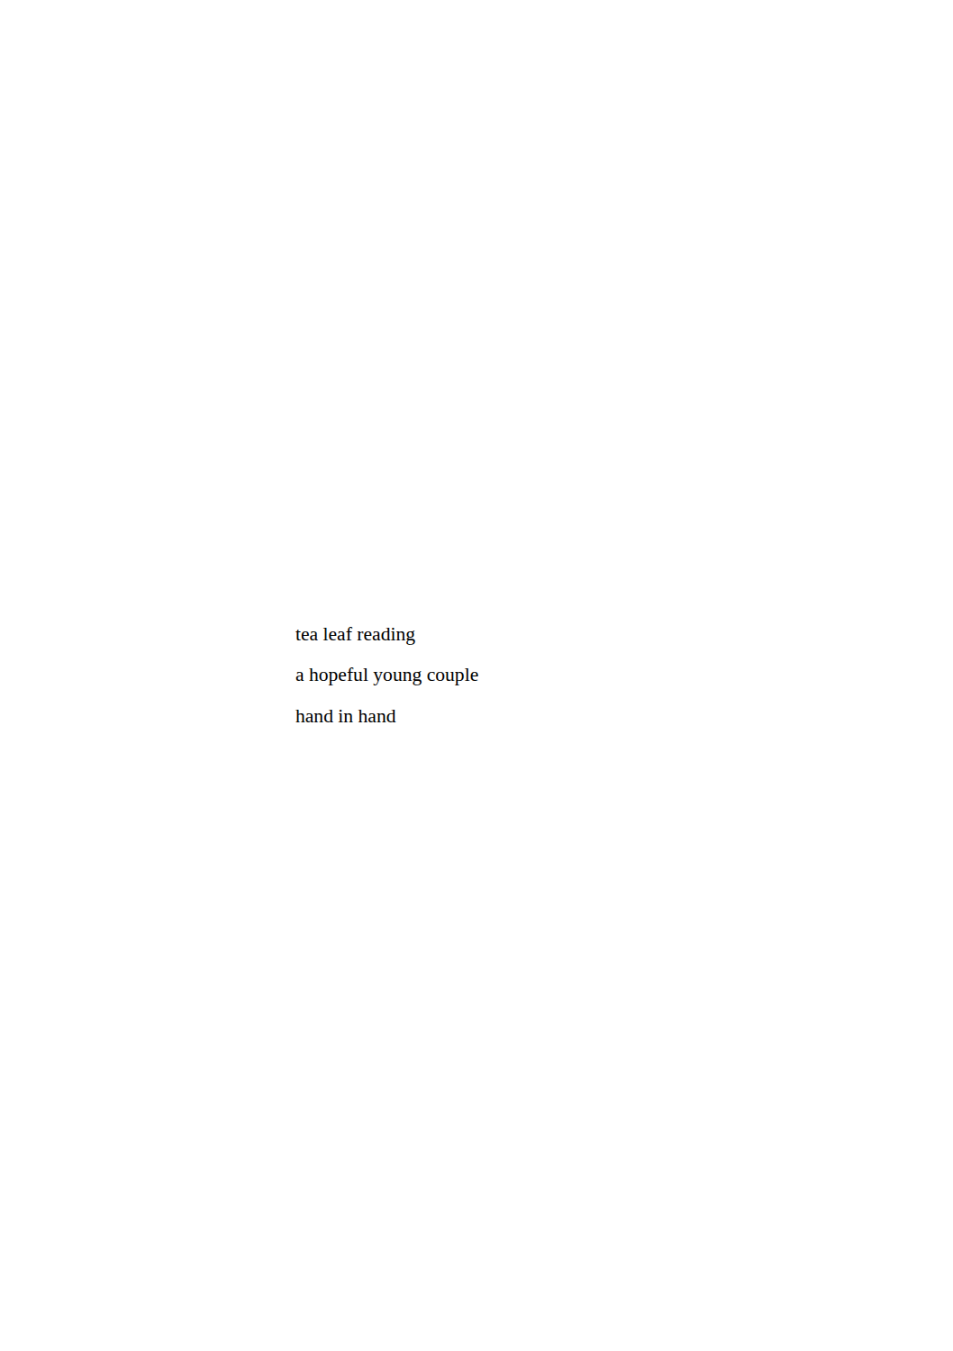tea leaf reading
a hopeful young couple
hand in hand